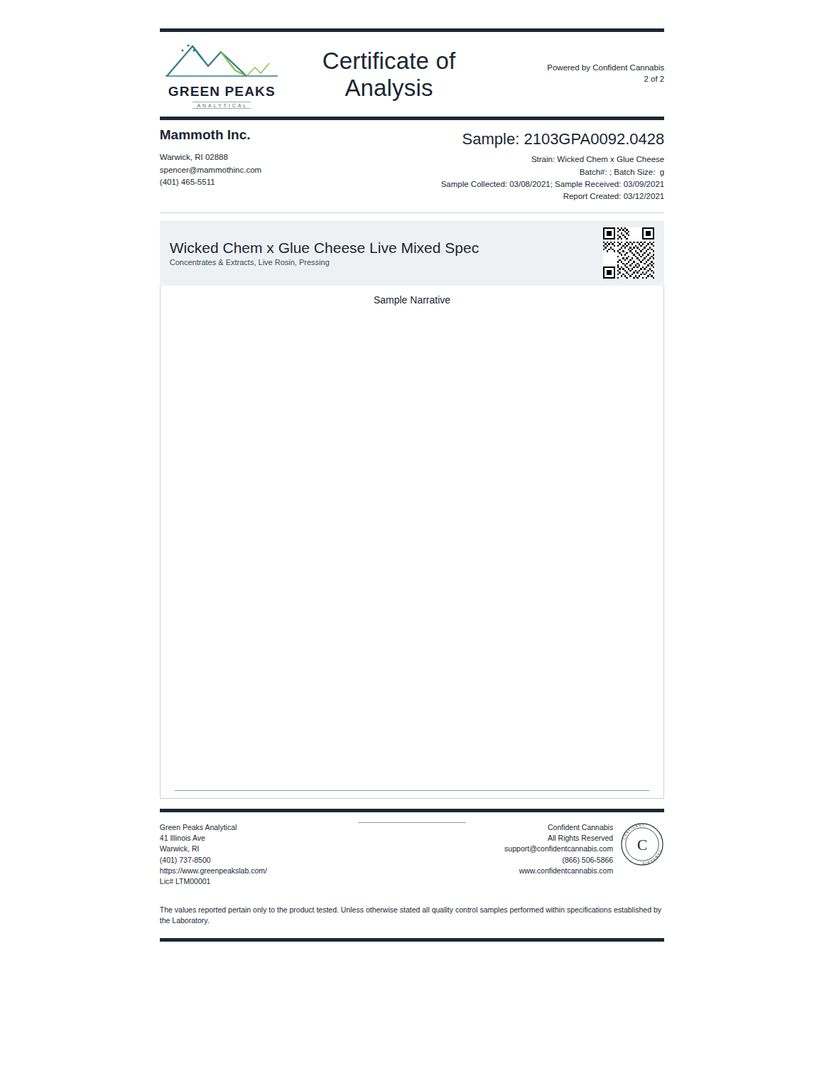GREEN PEAKS
ANALYTICAL
Certificate of Analysis
Powered by Confident Cannabis
2 of 2
Mammoth Inc.
Warwick, RI 02888
spencer@mammothinc.com
(401) 465-5511
Sample: 2103GPA0092.0428
Strain: Wicked Chem x Glue Cheese
Batch#: ; Batch Size: g
Sample Collected: 03/08/2021; Sample Received: 03/09/2021
Report Created: 03/12/2021
Wicked Chem x Glue Cheese Live Mixed Spec
Concentrates & Extracts, Live Rosin, Pressing
Sample Narrative
Green Peaks Analytical
41 Illinois Ave
Warwick, RI
(401) 737-8500
https://www.greenpeakslab.com/
Lic# LTM00001
Confident Cannabis
All Rights Reserved
support@confidentcannabis.com
(866) 506-5866
www.confidentcannabis.com
C CONFIDENT CANNABIS
The values reported pertain only to the product tested. Unless otherwise stated all quality control samples performed within specifications established by the Laboratory.